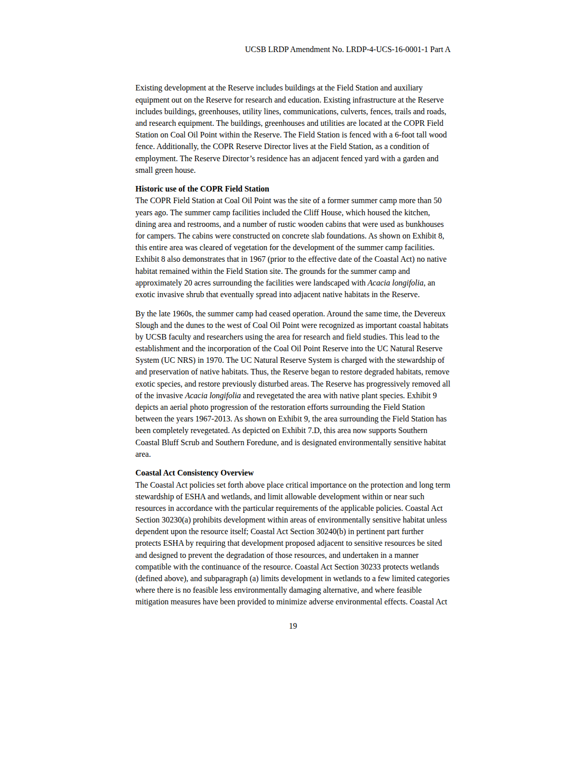UCSB LRDP Amendment No. LRDP-4-UCS-16-0001-1 Part A
Existing development at the Reserve includes buildings at the Field Station and auxiliary equipment out on the Reserve for research and education. Existing infrastructure at the Reserve includes buildings, greenhouses, utility lines, communications, culverts, fences, trails and roads, and research equipment. The buildings, greenhouses and utilities are located at the COPR Field Station on Coal Oil Point within the Reserve. The Field Station is fenced with a 6-foot tall wood fence. Additionally, the COPR Reserve Director lives at the Field Station, as a condition of employment. The Reserve Director’s residence has an adjacent fenced yard with a garden and small green house.
Historic use of the COPR Field Station
The COPR Field Station at Coal Oil Point was the site of a former summer camp more than 50 years ago. The summer camp facilities included the Cliff House, which housed the kitchen, dining area and restrooms, and a number of rustic wooden cabins that were used as bunkhouses for campers. The cabins were constructed on concrete slab foundations. As shown on Exhibit 8, this entire area was cleared of vegetation for the development of the summer camp facilities. Exhibit 8 also demonstrates that in 1967 (prior to the effective date of the Coastal Act) no native habitat remained within the Field Station site. The grounds for the summer camp and approximately 20 acres surrounding the facilities were landscaped with Acacia longifolia, an exotic invasive shrub that eventually spread into adjacent native habitats in the Reserve.
By the late 1960s, the summer camp had ceased operation. Around the same time, the Devereux Slough and the dunes to the west of Coal Oil Point were recognized as important coastal habitats by UCSB faculty and researchers using the area for research and field studies. This lead to the establishment and the incorporation of the Coal Oil Point Reserve into the UC Natural Reserve System (UC NRS) in 1970. The UC Natural Reserve System is charged with the stewardship of and preservation of native habitats. Thus, the Reserve began to restore degraded habitats, remove exotic species, and restore previously disturbed areas. The Reserve has progressively removed all of the invasive Acacia longifolia and revegetated the area with native plant species. Exhibit 9 depicts an aerial photo progression of the restoration efforts surrounding the Field Station between the years 1967-2013. As shown on Exhibit 9, the area surrounding the Field Station has been completely revegetated. As depicted on Exhibit 7.D, this area now supports Southern Coastal Bluff Scrub and Southern Foredune, and is designated environmentally sensitive habitat area.
Coastal Act Consistency Overview
The Coastal Act policies set forth above place critical importance on the protection and long term stewardship of ESHA and wetlands, and limit allowable development within or near such resources in accordance with the particular requirements of the applicable policies. Coastal Act Section 30230(a) prohibits development within areas of environmentally sensitive habitat unless dependent upon the resource itself; Coastal Act Section 30240(b) in pertinent part further protects ESHA by requiring that development proposed adjacent to sensitive resources be sited and designed to prevent the degradation of those resources, and undertaken in a manner compatible with the continuance of the resource. Coastal Act Section 30233 protects wetlands (defined above), and subparagraph (a) limits development in wetlands to a few limited categories where there is no feasible less environmentally damaging alternative, and where feasible mitigation measures have been provided to minimize adverse environmental effects. Coastal Act
19